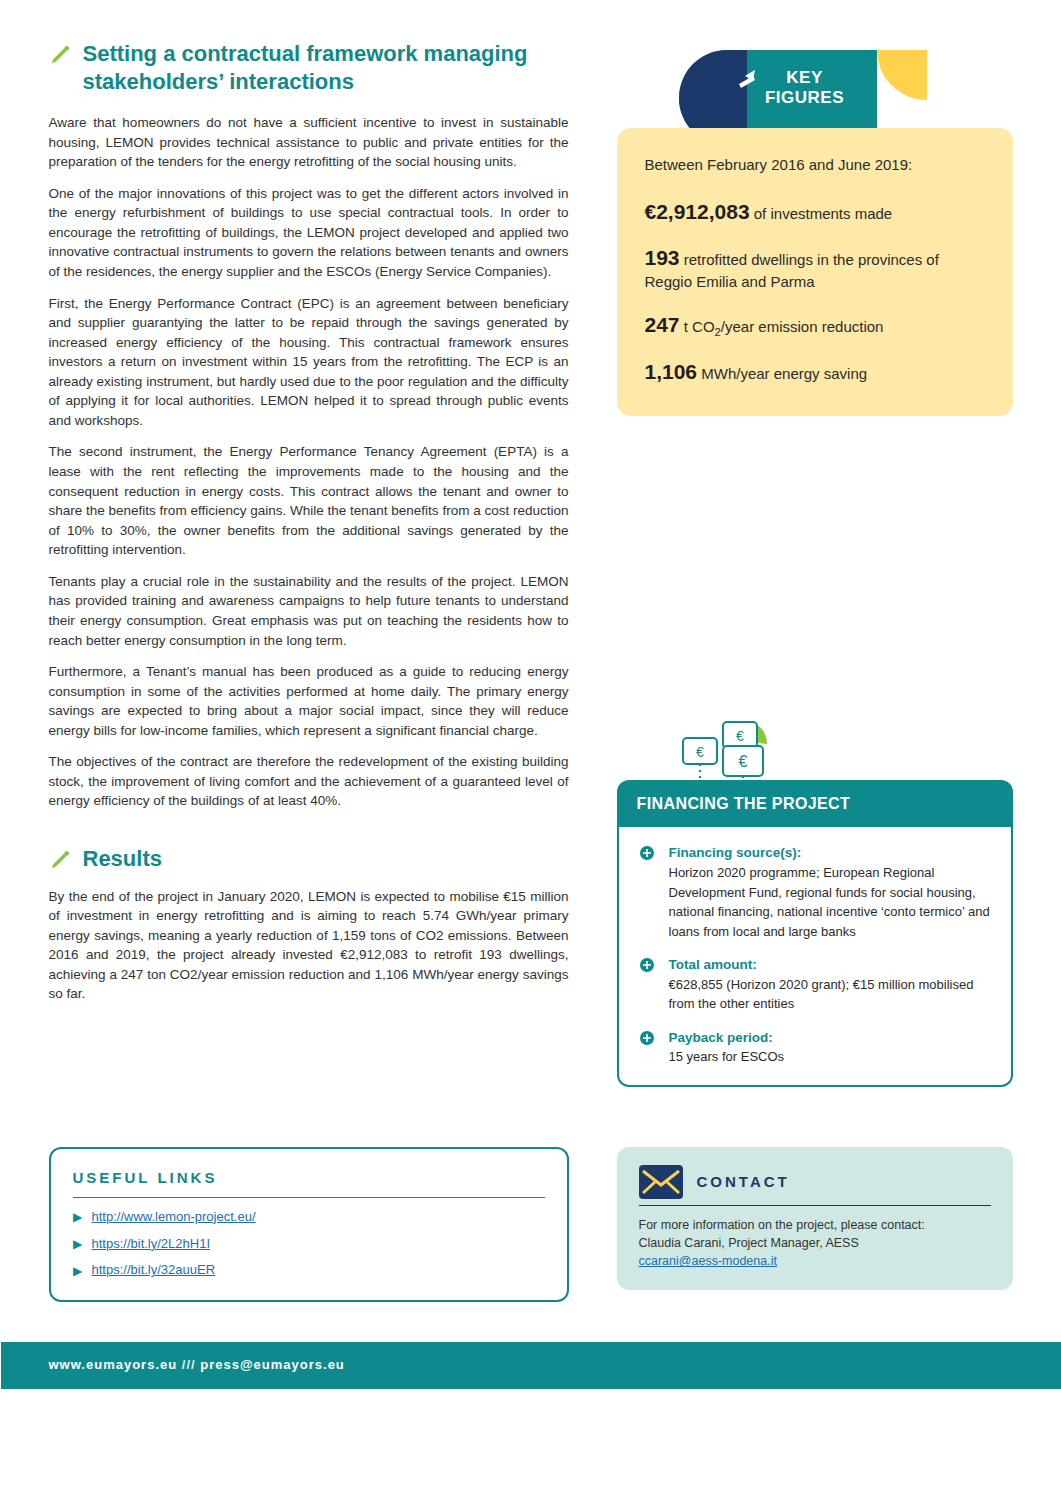Setting a contractual framework managing stakeholders’ interactions
Aware that homeowners do not have a sufficient incentive to invest in sustainable housing, LEMON provides technical assistance to public and private entities for the preparation of the tenders for the energy retrofitting of the social housing units.
One of the major innovations of this project was to get the different actors involved in the energy refurbishment of buildings to use special contractual tools. In order to encourage the retrofitting of buildings, the LEMON project developed and applied two innovative contractual instruments to govern the relations between tenants and owners of the residences, the energy supplier and the ESCOs (Energy Service Companies).
First, the Energy Performance Contract (EPC) is an agreement between beneficiary and supplier guarantying the latter to be repaid through the savings generated by increased energy efficiency of the housing. This contractual framework ensures investors a return on investment within 15 years from the retrofitting. The ECP is an already existing instrument, but hardly used due to the poor regulation and the difficulty of applying it for local authorities. LEMON helped it to spread through public events and workshops.
The second instrument, the Energy Performance Tenancy Agreement (EPTA) is a lease with the rent reflecting the improvements made to the housing and the consequent reduction in energy costs. This contract allows the tenant and owner to share the benefits from efficiency gains. While the tenant benefits from a cost reduction of 10% to 30%, the owner benefits from the additional savings generated by the retrofitting intervention.
Tenants play a crucial role in the sustainability and the results of the project. LEMON has provided training and awareness campaigns to help future tenants to understand their energy consumption. Great emphasis was put on teaching the residents how to reach better energy consumption in the long term.
Furthermore, a Tenant’s manual has been produced as a guide to reducing energy consumption in some of the activities performed at home daily. The primary energy savings are expected to bring about a major social impact, since they will reduce energy bills for low-income families, which represent a significant financial charge.
The objectives of the contract are therefore the redevelopment of the existing building stock, the improvement of living comfort and the achievement of a guaranteed level of energy efficiency of the buildings of at least 40%.
Results
By the end of the project in January 2020, LEMON is expected to mobilise €15 million of investment in energy retrofitting and is aiming to reach 5.74 GWh/year primary energy savings, meaning a yearly reduction of 1,159 tons of CO2 emissions. Between 2016 and 2019, the project already invested €2,912,083 to retrofit 193 dwellings, achieving a 247 ton CO2/year emission reduction and 1,106 MWh/year energy savings so far.
KEY
FIGURES
Between February 2016 and June 2019:
€2,912,083 of investments made
193 retrofitted dwellings in the provinces of Reggio Emilia and Parma
247 t CO2/year emission reduction
1,106 MWh/year energy saving
€ € €
FINANCING THE PROJECT
Financing source(s): Horizon 2020 programme; European Regional Development Fund, regional funds for social housing, national financing, national incentive ‘conto termico’ and loans from local and large banks
Total amount: €628,855 (Horizon 2020 grant); €15 million mobilised from the other entities
Payback period: 15 years for ESCOs
USEFUL LINKS
▶http://www.lemon-project.eu/
▶https://bit.ly/2L2hH1I
▶https://bit.ly/32auuER
CONTACT
For more information on the project, please contact:
Claudia Carani, Project Manager, AESS
ccarani@aess-modena.it
www.eumayors.eu /// press@eumayors.eu